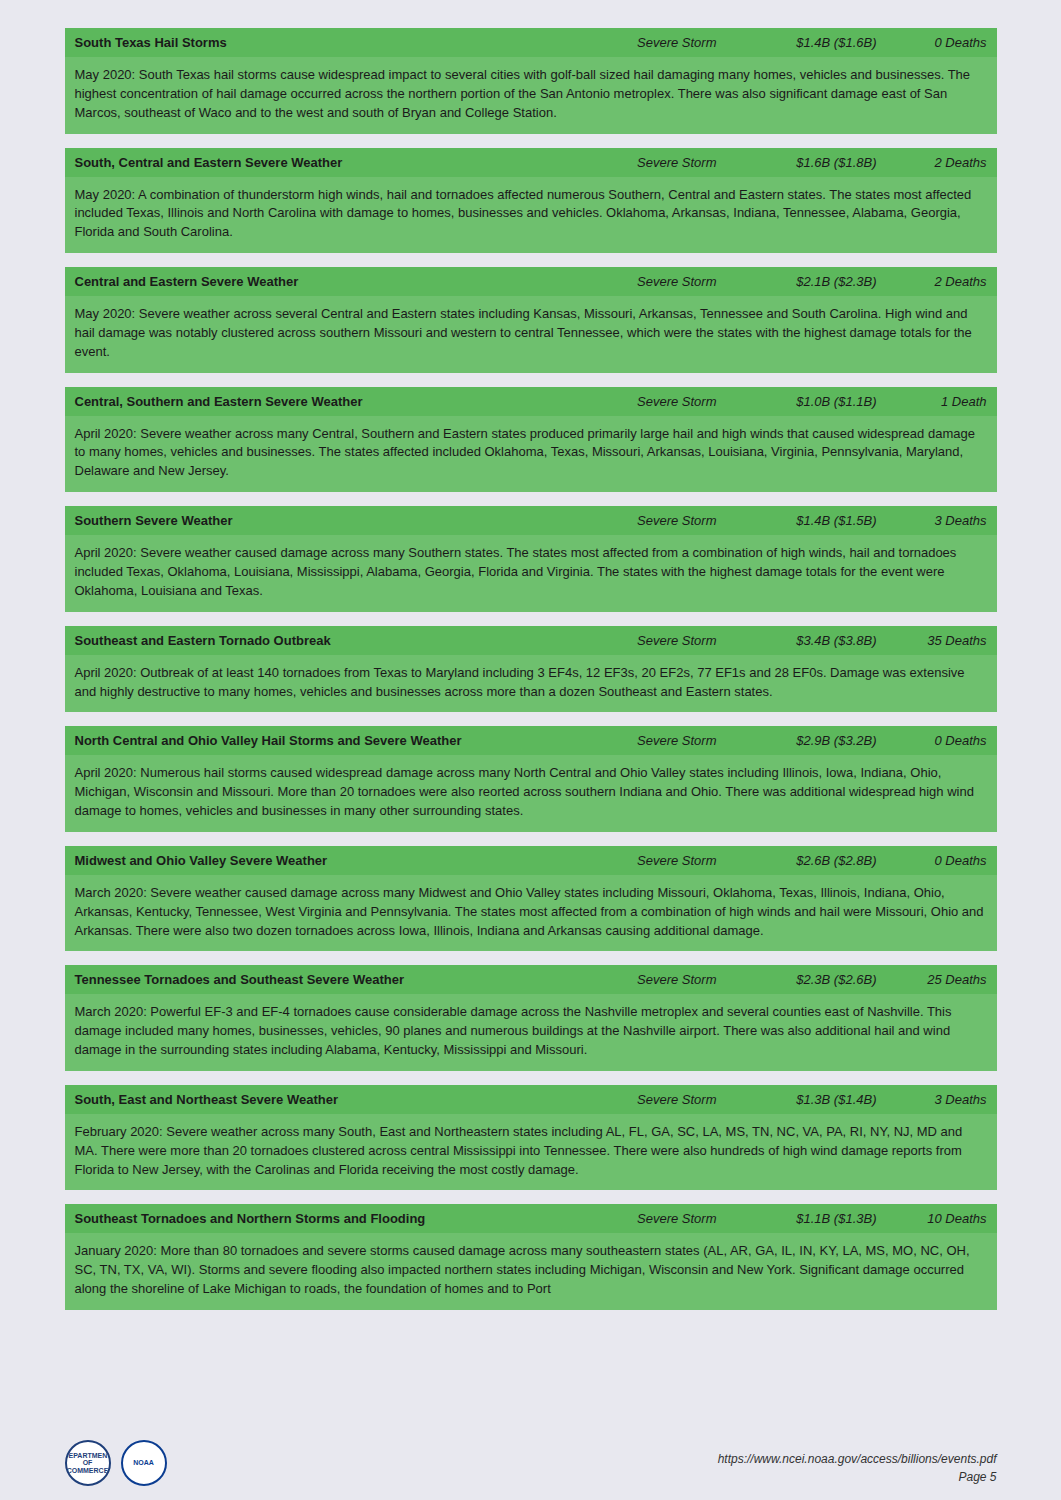South Texas Hail Storms Severe Storm $1.4B ($1.6B) 0 Deaths
May 2020: South Texas hail storms cause widespread impact to several cities with golf-ball sized hail damaging many homes, vehicles and businesses. The highest concentration of hail damage occurred across the northern portion of the San Antonio metroplex. There was also significant damage east of San Marcos, southeast of Waco and to the west and south of Bryan and College Station.
South, Central and Eastern Severe Weather Severe Storm $1.6B ($1.8B) 2 Deaths
May 2020: A combination of thunderstorm high winds, hail and tornadoes affected numerous Southern, Central and Eastern states. The states most affected included Texas, Illinois and North Carolina with damage to homes, businesses and vehicles. Oklahoma, Arkansas, Indiana, Tennessee, Alabama, Georgia, Florida and South Carolina.
Central and Eastern Severe Weather Severe Storm $2.1B ($2.3B) 2 Deaths
May 2020: Severe weather across several Central and Eastern states including Kansas, Missouri, Arkansas, Tennessee and South Carolina. High wind and hail damage was notably clustered across southern Missouri and western to central Tennessee, which were the states with the highest damage totals for the event.
Central, Southern and Eastern Severe Weather Severe Storm $1.0B ($1.1B) 1 Death
April 2020: Severe weather across many Central, Southern and Eastern states produced primarily large hail and high winds that caused widespread damage to many homes, vehicles and businesses. The states affected included Oklahoma, Texas, Missouri, Arkansas, Louisiana, Virginia, Pennsylvania, Maryland, Delaware and New Jersey.
Southern Severe Weather Severe Storm $1.4B ($1.5B) 3 Deaths
April 2020: Severe weather caused damage across many Southern states. The states most affected from a combination of high winds, hail and tornadoes included Texas, Oklahoma, Louisiana, Mississippi, Alabama, Georgia, Florida and Virginia. The states with the highest damage totals for the event were Oklahoma, Louisiana and Texas.
Southeast and Eastern Tornado Outbreak Severe Storm $3.4B ($3.8B) 35 Deaths
April 2020: Outbreak of at least 140 tornadoes from Texas to Maryland including 3 EF4s, 12 EF3s, 20 EF2s, 77 EF1s and 28 EF0s. Damage was extensive and highly destructive to many homes, vehicles and businesses across more than a dozen Southeast and Eastern states.
North Central and Ohio Valley Hail Storms and Severe Weather Severe Storm $2.9B ($3.2B) 0 Deaths
April 2020: Numerous hail storms caused widespread damage across many North Central and Ohio Valley states including Illinois, Iowa, Indiana, Ohio, Michigan, Wisconsin and Missouri. More than 20 tornadoes were also reorted across southern Indiana and Ohio. There was additional widespread high wind damage to homes, vehicles and businesses in many other surrounding states.
Midwest and Ohio Valley Severe Weather Severe Storm $2.6B ($2.8B) 0 Deaths
March 2020: Severe weather caused damage across many Midwest and Ohio Valley states including Missouri, Oklahoma, Texas, Illinois, Indiana, Ohio, Arkansas, Kentucky, Tennessee, West Virginia and Pennsylvania. The states most affected from a combination of high winds and hail were Missouri, Ohio and Arkansas. There were also two dozen tornadoes across Iowa, Illinois, Indiana and Arkansas causing additional damage.
Tennessee Tornadoes and Southeast Severe Weather Severe Storm $2.3B ($2.6B) 25 Deaths
March 2020: Powerful EF-3 and EF-4 tornadoes cause considerable damage across the Nashville metroplex and several counties east of Nashville. This damage included many homes, businesses, vehicles, 90 planes and numerous buildings at the Nashville airport. There was also additional hail and wind damage in the surrounding states including Alabama, Kentucky, Mississippi and Missouri.
South, East and Northeast Severe Weather Severe Storm $1.3B ($1.4B) 3 Deaths
February 2020: Severe weather across many South, East and Northeastern states including AL, FL, GA, SC, LA, MS, TN, NC, VA, PA, RI, NY, NJ, MD and MA. There were more than 20 tornadoes clustered across central Mississippi into Tennessee. There were also hundreds of high wind damage reports from Florida to New Jersey, with the Carolinas and Florida receiving the most costly damage.
Southeast Tornadoes and Northern Storms and Flooding Severe Storm $1.1B ($1.3B) 10 Deaths
January 2020: More than 80 tornadoes and severe storms caused damage across many southeastern states (AL, AR, GA, IL, IN, KY, LA, MS, MO, NC, OH, SC, TN, TX, VA, WI). Storms and severe flooding also impacted northern states including Michigan, Wisconsin and New York. Significant damage occurred along the shoreline of Lake Michigan to roads, the foundation of homes and to Port
DEPARTMENT
OF
COMMERCE
NOAA
https://www.ncei.noaa.gov/access/billions/events.pdf
Page 5